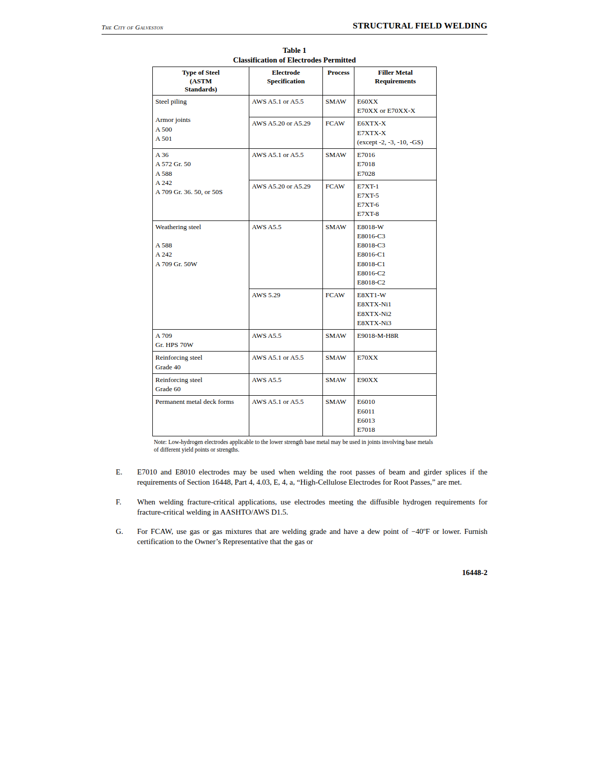The City of Galveston
STRUCTURAL FIELD WELDING
Table 1
Classification of Electrodes Permitted
| Type of Steel (ASTM Standards) | Electrode Specification | Process | Filler Metal Requirements |
| --- | --- | --- | --- |
| Steel piling Armor joints A 500 A 501 | AWS A5.1 or A5.5 | SMAW | E60XX E70XX or E70XX-X |
| AWS A5.20 or A5.29 | FCAW | E6XTX-X E7XTX-X (except -2, -3, -10, -GS) |
| A 36 A 572 Gr. 50 A 588 A 242 A 709 Gr. 36. 50, or 50S | AWS A5.1 or A5.5 | SMAW | E7016 E7018 E7028 |
| AWS A5.20 or A5.29 | FCAW | E7XT-1 E7XT-5 E7XT-6 E7XT-8 |
| Weathering steel A 588 A 242 A 709 Gr. 50W | AWS A5.5 | SMAW | E8018-W E8016-C3 E8018-C3 E8016-C1 E8018-C1 E8016-C2 E8018-C2 |
| AWS 5.29 | FCAW | E8XT1-W E8XTX-Ni1 E8XTX-Ni2 E8XTX-Ni3 |
| A 709 Gr. HPS 70W | AWS A5.5 | SMAW | E9018-M-H8R |
| Reinforcing steel Grade 40 | AWS A5.1 or A5.5 | SMAW | E70XX |
| Reinforcing steel Grade 60 | AWS A5.5 | SMAW | E90XX |
| Permanent metal deck forms | AWS A5.1 or A5.5 | SMAW | E6010 E6011 E6013 E7018 |
Note: Low-hydrogen electrodes applicable to the lower strength base metal may be used in joints involving base metals of different yield points or strengths.
E.
E7010 and E8010 electrodes may be used when welding the root passes of beam and girder splices if the requirements of Section 16448, Part 4, 4.03, E, 4, a, “High-Cellulose Electrodes for Root Passes,” are met.
F.
When welding fracture-critical applications, use electrodes meeting the diffusible hydrogen requirements for fracture-critical welding in AASHTO/AWS D1.5.
G.
For FCAW, use gas or gas mixtures that are welding grade and have a dew point of −40ºF or lower. Furnish certification to the Owner’s Representative that the gas or
16448-2